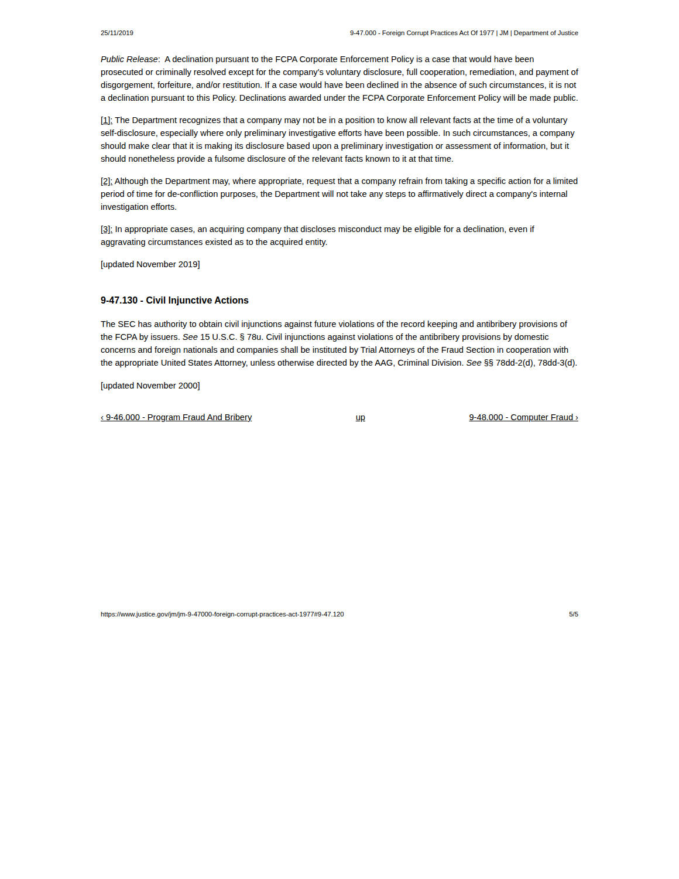25/11/2019 9-47.000 - Foreign Corrupt Practices Act Of 1977 | JM | Department of Justice
Public Release: A declination pursuant to the FCPA Corporate Enforcement Policy is a case that would have been prosecuted or criminally resolved except for the company's voluntary disclosure, full cooperation, remediation, and payment of disgorgement, forfeiture, and/or restitution. If a case would have been declined in the absence of such circumstances, it is not a declination pursuant to this Policy. Declinations awarded under the FCPA Corporate Enforcement Policy will be made public.
[1]: The Department recognizes that a company may not be in a position to know all relevant facts at the time of a voluntary self-disclosure, especially where only preliminary investigative efforts have been possible. In such circumstances, a company should make clear that it is making its disclosure based upon a preliminary investigation or assessment of information, but it should nonetheless provide a fulsome disclosure of the relevant facts known to it at that time.
[2]: Although the Department may, where appropriate, request that a company refrain from taking a specific action for a limited period of time for de-confliction purposes, the Department will not take any steps to affirmatively direct a company's internal investigation efforts.
[3]: In appropriate cases, an acquiring company that discloses misconduct may be eligible for a declination, even if aggravating circumstances existed as to the acquired entity.
[updated November 2019]
9-47.130 - Civil Injunctive Actions
The SEC has authority to obtain civil injunctions against future violations of the record keeping and antibribery provisions of the FCPA by issuers. See 15 U.S.C. § 78u. Civil injunctions against violations of the antibribery provisions by domestic concerns and foreign nationals and companies shall be instituted by Trial Attorneys of the Fraud Section in cooperation with the appropriate United States Attorney, unless otherwise directed by the AAG, Criminal Division. See §§ 78dd-2(d), 78dd-3(d).
[updated November 2000]
‹ 9-46.000 - Program Fraud And Bribery up 9-48.000 - Computer Fraud ›
https://www.justice.gov/jm/jm-9-47000-foreign-corrupt-practices-act-1977#9-47.120 5/5